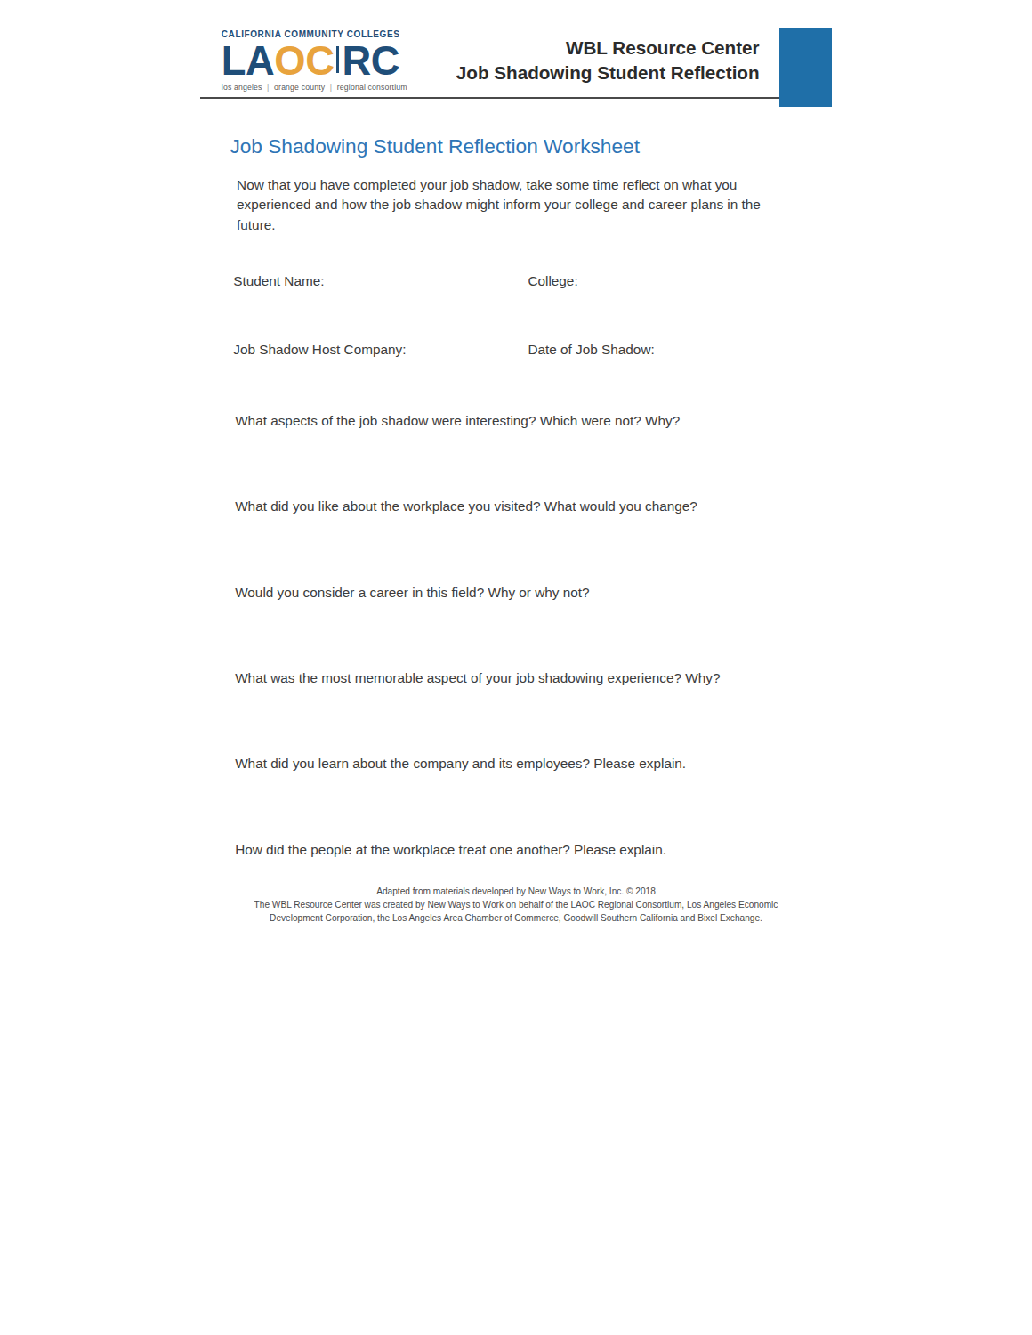CALIFORNIA COMMUNITY COLLEGES
LA OC RC
los angeles | orange county | regional consortium
WBL Resource Center
Job Shadowing Student Reflection
Job Shadowing Student Reflection Worksheet
Now that you have completed your job shadow, take some time reflect on what you experienced and how the job shadow might inform your college and career plans in the future.
Student Name:
College:
Job Shadow Host Company:
Date of Job Shadow:
What aspects of the job shadow were interesting? Which were not? Why?
What did you like about the workplace you visited? What would you change?
Would you consider a career in this field? Why or why not?
What was the most memorable aspect of your job shadowing experience? Why?
What did you learn about the company and its employees? Please explain.
How did the people at the workplace treat one another? Please explain.
Adapted from materials developed by New Ways to Work, Inc. © 2018
The WBL Resource Center was created by New Ways to Work on behalf of the LAOC Regional Consortium, Los Angeles Economic Development Corporation, the Los Angeles Area Chamber of Commerce, Goodwill Southern California and Bixel Exchange.